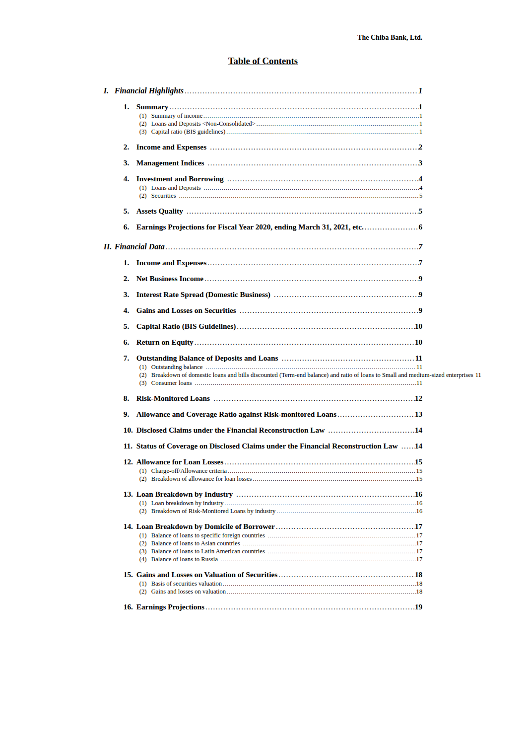The Chiba Bank, Ltd.
Table of Contents
I. Financial Highlights .................................................................................................................. 1
1. Summary ................................................................................................................................. 1
(1) Summary of income ......................................................................................................................................................... 1
(2) Loans and Deposits <Non-Consolidated> ......................................................................................................................... 1
(3) Capital ratio (BIS guidelines) ......................................................................................................................................... 1
2. Income and Expenses ................................................................................................................. 2
3. Management Indices .................................................................................................................. 3
4. Investment and Borrowing ....................................................................................................... 4
(1) Loans and Deposits ....................................................................................................................................................... 4
(2) Securities ....................................................................................................................................................................... 5
5. Assets Quality ......................................................................................................................... 5
6. Earnings Projections for Fiscal Year 2020, ending March 31, 2021, etc. .......................................................... 6
II. Financial Data ............................................................................................................................. 7
1. Income and Expenses ................................................................................................................. 7
2. Net Business Income .................................................................................................................. 9
3. Interest Rate Spread (Domestic Business) ................................................................................. 9
4. Gains and Losses on Securities .................................................................................................. 9
5. Capital Ratio (BIS Guidelines) ..................................................................................................... 10
6. Return on Equity ..................................................................................................................... 10
7. Outstanding Balance of Deposits and Loans .............................................................................. 11
(1) Outstanding balance ..................................................................................................................................................... 11
(2) Breakdown of domestic loans and bills discounted (Term-end balance) and ratio of loans to Small and medium-sized enterprises .... 11
(3) Consumer loans ............................................................................................................................................................. 11
8. Risk-Monitored Loans .............................................................................................................. 12
9. Allowance and Coverage Ratio against Risk-monitored Loans ....................................................... 13
10. Disclosed Claims under the Financial Reconstruction Law .......................................................... 14
11. Status of Coverage on Disclosed Claims under the Financial Reconstruction Law ....................................... 14
12. Allowance for Loan Losses ......................................................................................................... 15
(1) Charge-off/Allowance criteria ....................................................................................................................................... 15
(2) Breakdown of allowance for loan losses ......................................................................................................................... 15
13. Loan Breakdown by Industry ..................................................................................................... 16
(1) Loan breakdown by industry ......................................................................................................................................... 16
(2) Breakdown of Risk-Monitored Loans by industry ......................................................................................................... 16
14. Loan Breakdown by Domicile of Borrower ................................................................................. 17
(1) Balance of loans to specific foreign countries ......................................................................................................... 17
(2) Balance of loans to Asian countries ......................................................................................................................... 17
(3) Balance of loans to Latin American countries ......................................................................................................... 17
(4) Balance of loans to Russia ......................................................................................................................................... 17
15. Gains and Losses on Valuation of Securities ................................................................................. 18
(1) Basis of securities valuation ............................................................................................................................................. 18
(2) Gains and losses on valuation ......................................................................................................................................... 18
16. Earnings Projections ................................................................................................................. 19